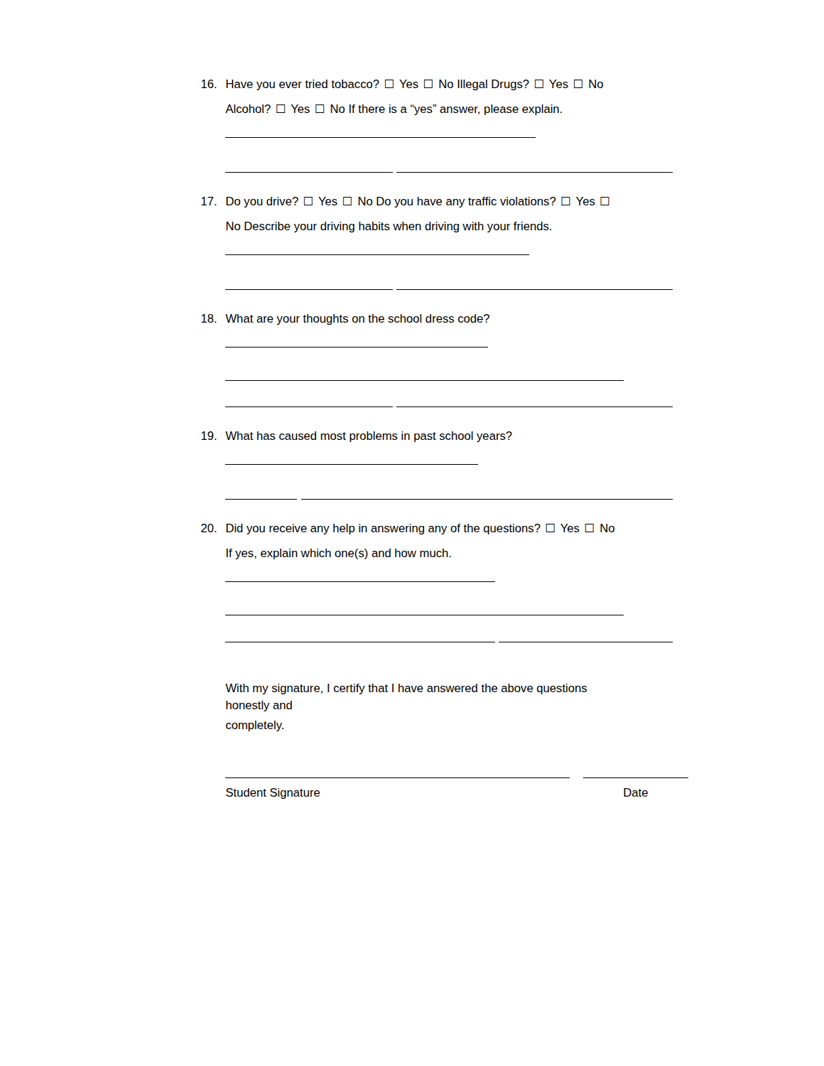Have you ever tried tobacco? ☐ Yes ☐ No Illegal Drugs? ☐ Yes ☐ No Alcohol? ☐ Yes ☐ No If there is a “yes” answer, please explain.
Do you drive? ☐ Yes ☐ No Do you have any traffic violations? ☐ Yes ☐ No Describe your driving habits when driving with your friends.
What are your thoughts on the school dress code?
What has caused most problems in past school years?
Did you receive any help in answering any of the questions? ☐ Yes ☐ No If yes, explain which one(s) and how much.
With my signature, I certify that I have answered the above questions honestly and
completely.
Student Signature
Date